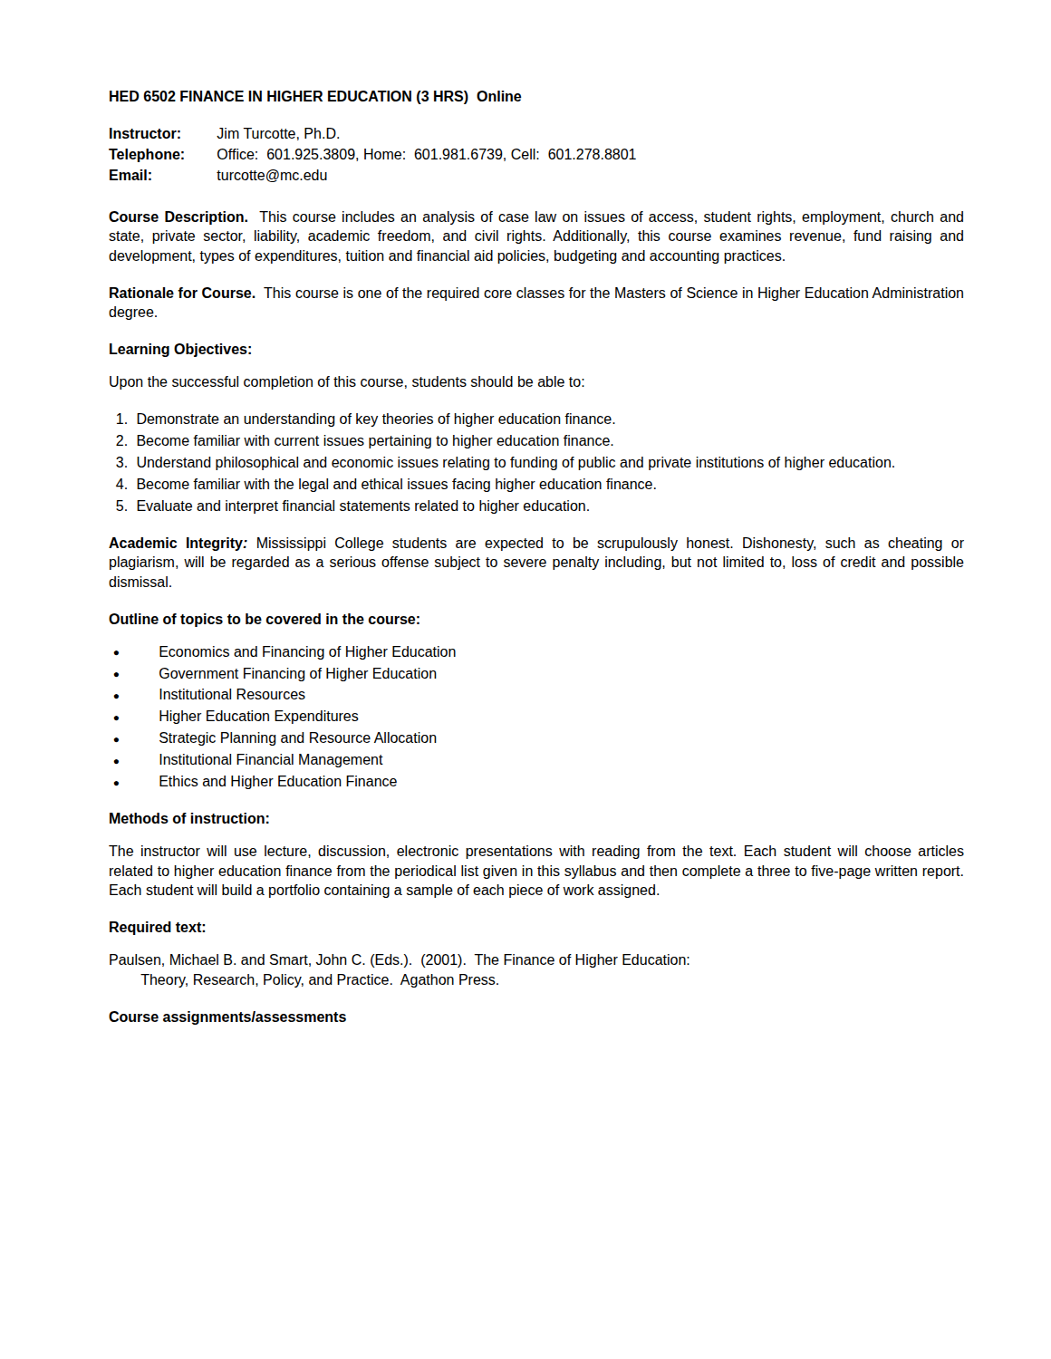HED 6502 FINANCE IN HIGHER EDUCATION (3 HRS) Online
| Instructor: | Jim Turcotte, Ph.D. |
| Telephone: | Office: 601.925.3809, Home: 601.981.6739, Cell: 601.278.8801 |
| Email: | turcotte@mc.edu |
Course Description. This course includes an analysis of case law on issues of access, student rights, employment, church and state, private sector, liability, academic freedom, and civil rights. Additionally, this course examines revenue, fund raising and development, types of expenditures, tuition and financial aid policies, budgeting and accounting practices.
Rationale for Course. This course is one of the required core classes for the Masters of Science in Higher Education Administration degree.
Learning Objectives:
Upon the successful completion of this course, students should be able to:
Demonstrate an understanding of key theories of higher education finance.
Become familiar with current issues pertaining to higher education finance.
Understand philosophical and economic issues relating to funding of public and private institutions of higher education.
Become familiar with the legal and ethical issues facing higher education finance.
Evaluate and interpret financial statements related to higher education.
Academic Integrity: Mississippi College students are expected to be scrupulously honest. Dishonesty, such as cheating or plagiarism, will be regarded as a serious offense subject to severe penalty including, but not limited to, loss of credit and possible dismissal.
Outline of topics to be covered in the course:
Economics and Financing of Higher Education
Government Financing of Higher Education
Institutional Resources
Higher Education Expenditures
Strategic Planning and Resource Allocation
Institutional Financial Management
Ethics and Higher Education Finance
Methods of instruction:
The instructor will use lecture, discussion, electronic presentations with reading from the text. Each student will choose articles related to higher education finance from the periodical list given in this syllabus and then complete a three to five-page written report. Each student will build a portfolio containing a sample of each piece of work assigned.
Required text:
Paulsen, Michael B. and Smart, John C. (Eds.). (2001). The Finance of Higher Education: Theory, Research, Policy, and Practice. Agathon Press.
Course assignments/assessments